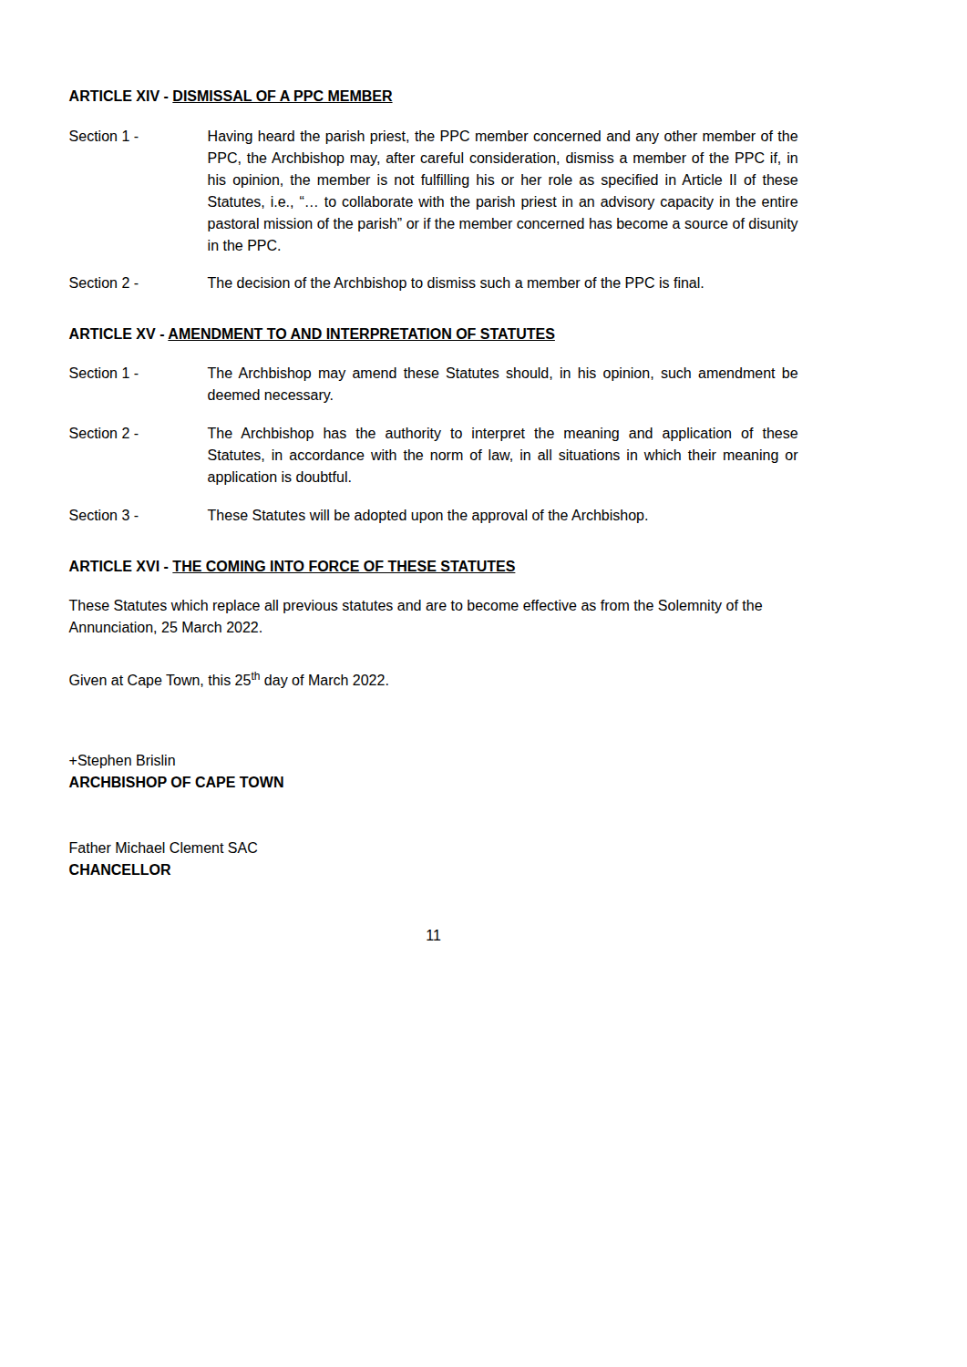ARTICLE XIV - DISMISSAL OF A PPC MEMBER
Section 1 -
Having heard the parish priest, the PPC member concerned and any other member of the PPC, the Archbishop may, after careful consideration, dismiss a member of the PPC if, in his opinion, the member is not fulfilling his or her role as specified in Article II of these Statutes, i.e., “… to collaborate with the parish priest in an advisory capacity in the entire pastoral mission of the parish” or if the member concerned has become a source of disunity in the PPC.
Section 2 -
The decision of the Archbishop to dismiss such a member of the PPC is final.
ARTICLE XV - AMENDMENT TO AND INTERPRETATION OF STATUTES
Section 1 -
The Archbishop may amend these Statutes should, in his opinion, such amendment be deemed necessary.
Section 2 -
The Archbishop has the authority to interpret the meaning and application of these Statutes, in accordance with the norm of law, in all situations in which their meaning or application is doubtful.
Section 3 -
These Statutes will be adopted upon the approval of the Archbishop.
ARTICLE XVI - THE COMING INTO FORCE OF THESE STATUTES
These Statutes which replace all previous statutes and are to become effective as from the Solemnity of the Annunciation, 25 March 2022.
Given at Cape Town, this 25th day of March 2022.
+Stephen Brislin
ARCHBISHOP OF CAPE TOWN
Father Michael Clement SAC
CHANCELLOR
11